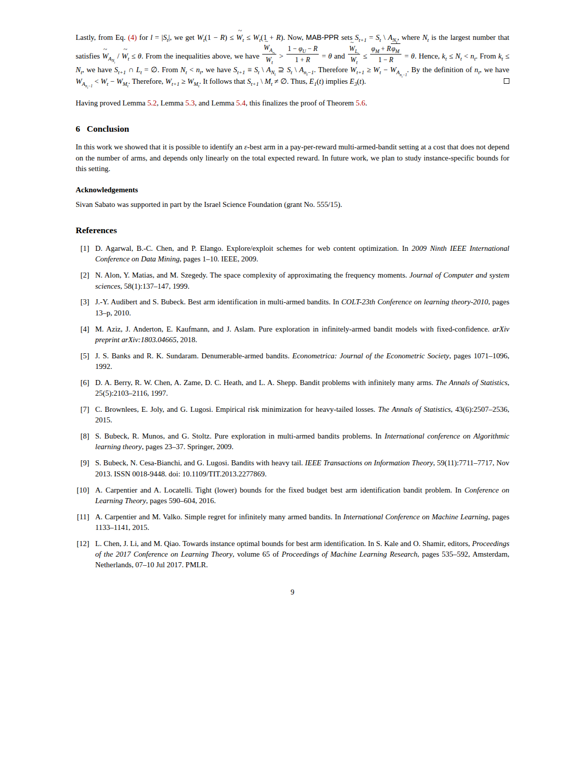Lastly, from Eq. (4) for l = |St|, we get Wt(1 − R) ≤ ~Wt ≤ Wt(1 + R). Now, MAB-PPR sets St+1 = St \ ANt, where Nt is the largest number that satisfies ~WANt / ~Wt ≤ θ. From the inequalities above, we have ~WAnt Wt > 1 − φU − R 1 + R = θ and ~WLt Wt ≤ φM + RφM 1 − R = θ. Hence, kt ≤ Nt < nt. From kt ≤ Nt, we have St+1 ∩ Lt = ∅. From Nt < nt, we have St+1 ≡ St \ ANt ⊇ St \ Ant−1. Therefore Wt+1 ≥ Wt − WAnt−1. By the definition of nt, we have WAnt−1 < Wt − WMt. Therefore, Wt+1 ≥ WMt. It follows that St+1 \ Mt ≠ ∅. Thus, E1(t) implies E3(t).
Having proved Lemma 5.2, Lemma 5.3, and Lemma 5.4, this finalizes the proof of Theorem 5.6.
6 Conclusion
In this work we showed that it is possible to identify an ε-best arm in a pay-per-reward multi-armed-bandit setting at a cost that does not depend on the number of arms, and depends only linearly on the total expected reward. In future work, we plan to study instance-specific bounds for this setting.
Acknowledgements
Sivan Sabato was supported in part by the Israel Science Foundation (grant No. 555/15).
References
D. Agarwal, B.-C. Chen, and P. Elango. Explore/exploit schemes for web content optimization. In 2009 Ninth IEEE International Conference on Data Mining, pages 1–10. IEEE, 2009.
N. Alon, Y. Matias, and M. Szegedy. The space complexity of approximating the frequency moments. Journal of Computer and system sciences, 58(1):137–147, 1999.
J.-Y. Audibert and S. Bubeck. Best arm identification in multi-armed bandits. In COLT-23th Conference on learning theory-2010, pages 13–p, 2010.
M. Aziz, J. Anderton, E. Kaufmann, and J. Aslam. Pure exploration in infinitely-armed bandit models with fixed-confidence. arXiv preprint arXiv:1803.04665, 2018.
J. S. Banks and R. K. Sundaram. Denumerable-armed bandits. Econometrica: Journal of the Econometric Society, pages 1071–1096, 1992.
D. A. Berry, R. W. Chen, A. Zame, D. C. Heath, and L. A. Shepp. Bandit problems with infinitely many arms. The Annals of Statistics, 25(5):2103–2116, 1997.
C. Brownlees, E. Joly, and G. Lugosi. Empirical risk minimization for heavy-tailed losses. The Annals of Statistics, 43(6):2507–2536, 2015.
S. Bubeck, R. Munos, and G. Stoltz. Pure exploration in multi-armed bandits problems. In International conference on Algorithmic learning theory, pages 23–37. Springer, 2009.
S. Bubeck, N. Cesa-Bianchi, and G. Lugosi. Bandits with heavy tail. IEEE Transactions on Information Theory, 59(11):7711–7717, Nov 2013. ISSN 0018-9448. doi: 10.1109/TIT.2013.2277869.
A. Carpentier and A. Locatelli. Tight (lower) bounds for the fixed budget best arm identification bandit problem. In Conference on Learning Theory, pages 590–604, 2016.
A. Carpentier and M. Valko. Simple regret for infinitely many armed bandits. In International Conference on Machine Learning, pages 1133–1141, 2015.
L. Chen, J. Li, and M. Qiao. Towards instance optimal bounds for best arm identification. In S. Kale and O. Shamir, editors, Proceedings of the 2017 Conference on Learning Theory, volume 65 of Proceedings of Machine Learning Research, pages 535–592, Amsterdam, Netherlands, 07–10 Jul 2017. PMLR.
9